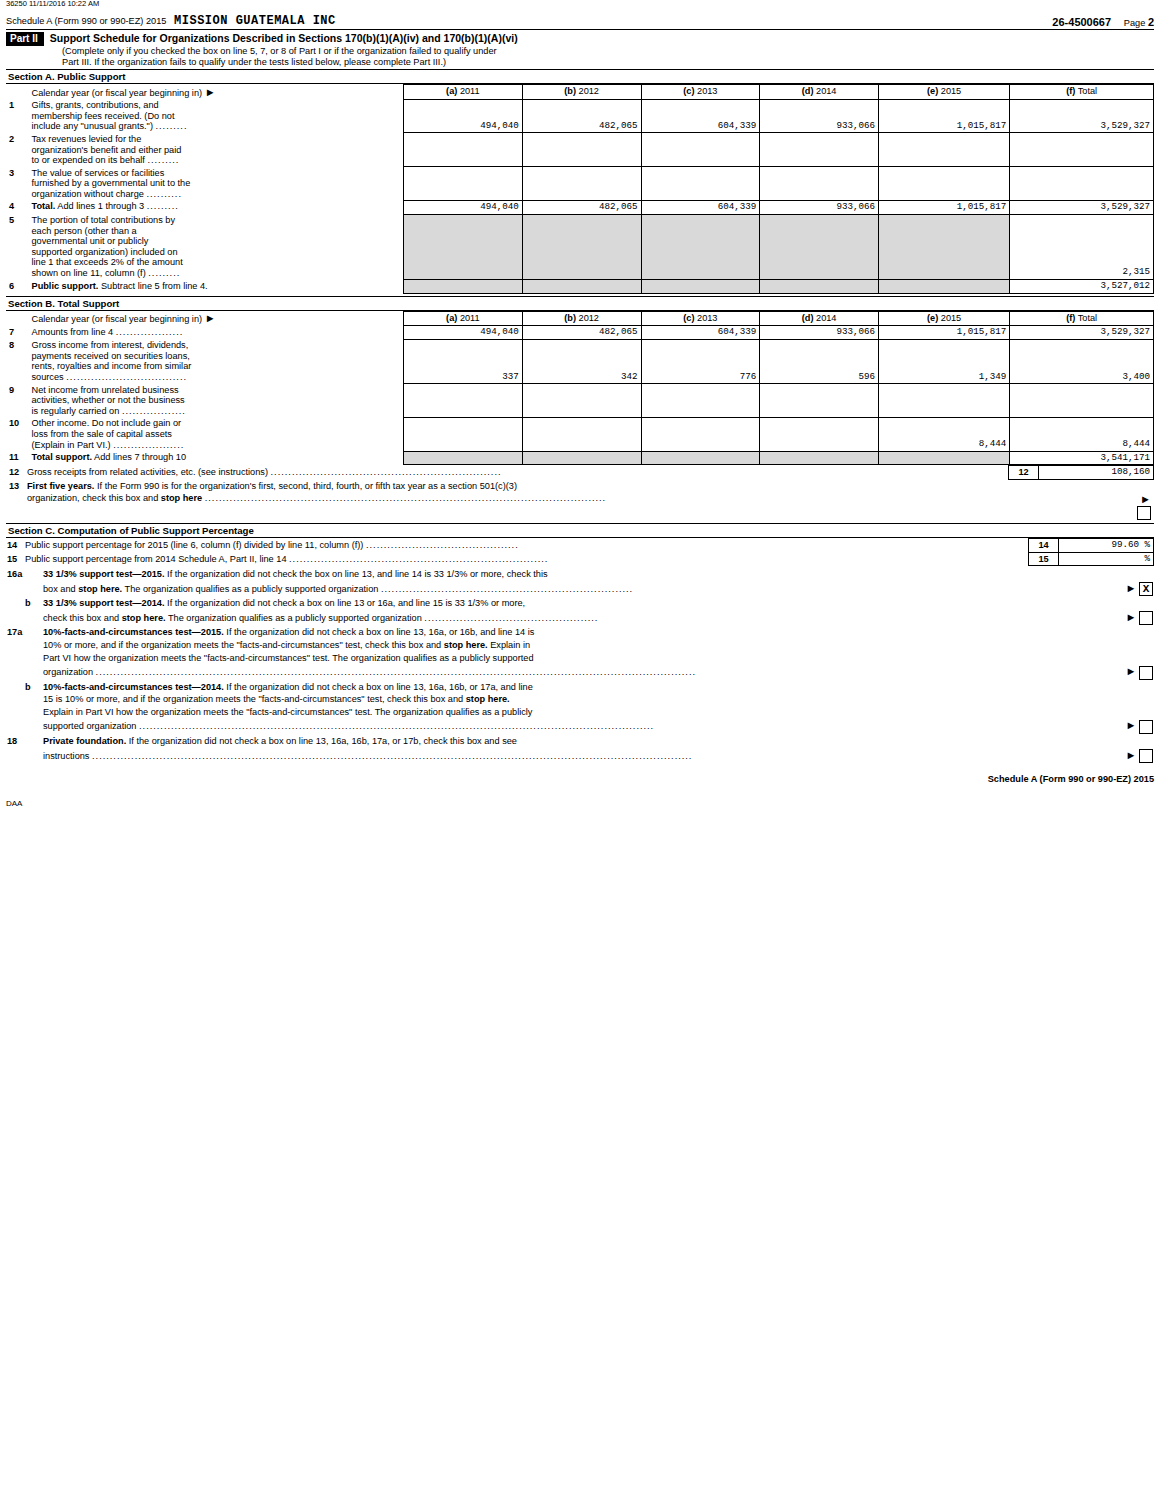36250 11/11/2016 10:22 AM
Schedule A (Form 990 or 990-EZ) 2015 MISSION GUATEMALA INC
26-4500667 Page 2
Part II
Support Schedule for Organizations Described in Sections 170(b)(1)(A)(iv) and 170(b)(1)(A)(vi)
(Complete only if you checked the box on line 5, 7, or 8 of Part I or if the organization failed to qualify under
Part III. If the organization fails to qualify under the tests listed below, please complete Part III.)
Section A. Public Support
| | Calendar year (or fiscal year beginning in) ► | (a) 2011 | (b) 2012 | (c) 2013 | (d) 2014 | (e) 2015 | (f) Total |
| 1 | Gifts, grants, contributions, and membership fees received. (Do not include any "unusual grants.") ......... | 494,040 | 482,065 | 604,339 | 933,066 | 1,015,817 | 3,529,327 |
| 2 | Tax revenues levied for the organization's benefit and either paid to or expended on its behalf ......... | | | | | | |
| 3 | The value of services or facilities furnished by a governmental unit to the organization without charge .......... | | | | | | |
| 4 | Total. Add lines 1 through 3 ......... | 494,040 | 482,065 | 604,339 | 933,066 | 1,015,817 | 3,529,327 |
| 5 | The portion of total contributions by each person (other than a governmental unit or publicly supported organization) included on line 1 that exceeds 2% of the amount shown on line 11, column (f) ......... | | | | | | 2,315 |
| 6 | Public support. Subtract line 5 from line 4. | | | | | | 3,527,012 |
Section B. Total Support
| | Calendar year (or fiscal year beginning in) ► | (a) 2011 | (b) 2012 | (c) 2013 | (d) 2014 | (e) 2015 | (f) Total |
| 7 | Amounts from line 4 ................... | 494,040 | 482,065 | 604,339 | 933,066 | 1,015,817 | 3,529,327 |
| 8 | Gross income from interest, dividends, payments received on securities loans, rents, royalties and income from similar sources .................................. | 337 | 342 | 776 | 596 | 1,349 | 3,400 |
| 9 | Net income from unrelated business activities, whether or not the business is regularly carried on .................. | | | | | | |
| 10 | Other income. Do not include gain or loss from the sale of capital assets (Explain in Part VI.) .................... | | | | | 8,444 | 8,444 |
| 11 | Total support. Add lines 7 through 10 | | | | | | 3,541,171 |
| 12 | Gross receipts from related activities, etc. (see instructions) ................................................................. | 12 | 108,160 |
| 13 | First five years. If the Form 990 is for the organization's first, second, third, fourth, or fifth tax year as a section 501(c)(3) | |
| | organization, check this box and stop here ................................................................................................................. | ► |
Section C. Computation of Public Support Percentage
| 14 | Public support percentage for 2015 (line 6, column (f) divided by line 11, column (f)) ........................................... | 14 | 99.60 % |
| 15 | Public support percentage from 2014 Schedule A, Part II, line 14 ......................................................................... | 15 | % |
| 16a | | 33 1/3% support test—2015. If the organization did not check the box on line 13, and line 14 is 33 1/3% or more, check this | |
| | | box and stop here. The organization qualifies as a publicly supported organization ....................................................................... | ► X |
| | b | 33 1/3% support test—2014. If the organization did not check a box on line 13 or 16a, and line 15 is 33 1/3% or more, | |
| | | check this box and stop here. The organization qualifies as a publicly supported organization ................................................. | ► |
| 17a | | 10%-facts-and-circumstances test—2015. If the organization did not check a box on line 13, 16a, or 16b, and line 14 is | |
| | | 10% or more, and if the organization meets the "facts-and-circumstances" test, check this box and stop here. Explain in | |
| | | Part VI how the organization meets the "facts-and-circumstances" test. The organization qualifies as a publicly supported | |
| | | organization ......................................................................................................................................................................... | ► |
| | b | 10%-facts-and-circumstances test—2014. If the organization did not check a box on line 13, 16a, 16b, or 17a, and line | |
| | | 15 is 10% or more, and if the organization meets the "facts-and-circumstances" test, check this box and stop here. | |
| | | Explain in Part VI how the organization meets the "facts-and-circumstances" test. The organization qualifies as a publicly | |
| | | supported organization ................................................................................................................................................. | ► |
| 18 | | Private foundation. If the organization did not check a box on line 13, 16a, 16b, 17a, or 17b, check this box and see | |
| | | instructions ......................................................................................................................................................................... | ► |
Schedule A (Form 990 or 990-EZ) 2015
DAA